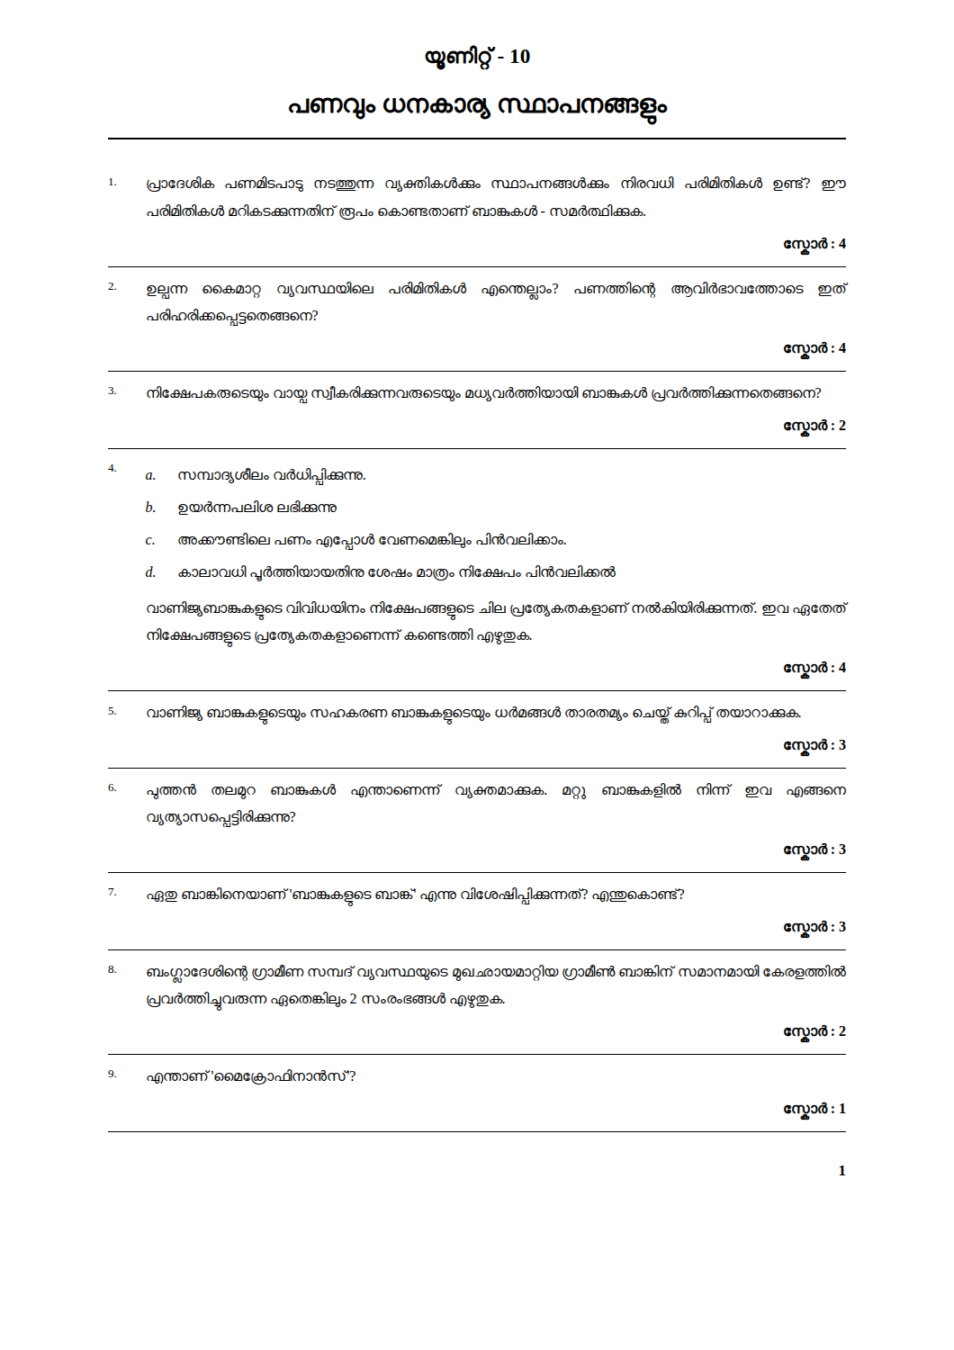യൂണിറ്റ് - 10
പണവും ധനകാര്യ സ്ഥാപനങ്ങളും
പ്രാദേശിക പണമിടപാടു നടത്തുന്ന വ്യക്തികൾക്കും സ്ഥാപനങ്ങൾക്കും നിരവധി പരിമിതികൾ ഉണ്ട്? ഈ പരിമിതികൾ മറികടക്കുന്നതിന് രൂപം കൊണ്ടതാണ് ബാങ്കുകൾ - സമർത്ഥിക്കുക.
സ്കോർ : 4
ഉല്പന്ന കൈമാറ്റ വ്യവസ്ഥയിലെ പരിമിതികൾ എന്തെല്ലാം? പണത്തിന്റെ ആവിർഭാവത്തോടെ ഇത് പരിഹരിക്കപ്പെട്ടതെങ്ങനെ?
സ്കോർ : 4
നിക്ഷേപകരുടെയും വായ്പ സ്വീകരിക്കുന്നവരുടെയും മധ്യവർത്തിയായി ബാങ്കുകൾ പ്രവർത്തിക്കുന്നതെങ്ങനെ?
സ്കോർ : 2
സമ്പാദ്യശീലം വർധിപ്പിക്കുന്നു.
ഉയർന്നപലിശ ലഭിക്കുന്നു
അക്കൗണ്ടിലെ പണം എപ്പോൾ വേണമെങ്കിലും പിൻവലിക്കാം.
കാലാവധി പൂർത്തിയായതിനു ശേഷം മാത്രം നിക്ഷേപം പിൻവലിക്കൽ
വാണിജ്യബാങ്കുകളുടെ വിവിധയിനം നിക്ഷേപങ്ങളുടെ ചില പ്രത്യേകതകളാണ് നൽകിയിരിക്കുന്നത്. ഇവ ഏതേത് നിക്ഷേപങ്ങളുടെ പ്രത്യേകതകളാണെന്ന് കണ്ടെത്തി എഴുതുക.
സ്കോർ : 4
വാണിജ്യ ബാങ്കുകളുടെയും സഹകരണ ബാങ്കുകളുടെയും ധർമങ്ങൾ താരതമ്യം ചെയ്ത് കുറിപ്പ് തയാറാക്കുക.
സ്കോർ : 3
പുത്തൻ തലമുറ ബാങ്കുകൾ എന്താണെന്ന് വ്യക്തമാക്കുക. മറ്റു ബാങ്കുകളിൽ നിന്ന് ഇവ എങ്ങനെ വ്യത്യാസപ്പെട്ടിരിക്കുന്നു?
സ്കോർ : 3
ഏതു ബാങ്കിനെയാണ് 'ബാങ്കുകളുടെ ബാങ്ക്' എന്നു വിശേഷിപ്പിക്കുന്നത്? എന്തുകൊണ്ട്?
സ്കോർ : 3
ബംഗ്ലാദേശിന്റെ ഗ്രാമീണ സമ്പദ് വ്യവസ്ഥയുടെ മുഖഛായമാറ്റിയ ഗ്രാമീൺ ബാങ്കിന് സമാനമായി കേരളത്തിൽ പ്രവർത്തിച്ചുവരുന്ന ഏതെങ്കിലും 2 സംരംഭങ്ങൾ എഴുതുക.
സ്കോർ : 2
എന്താണ് 'മൈക്രോഫിനാൻസ്'?
സ്കോർ : 1
1